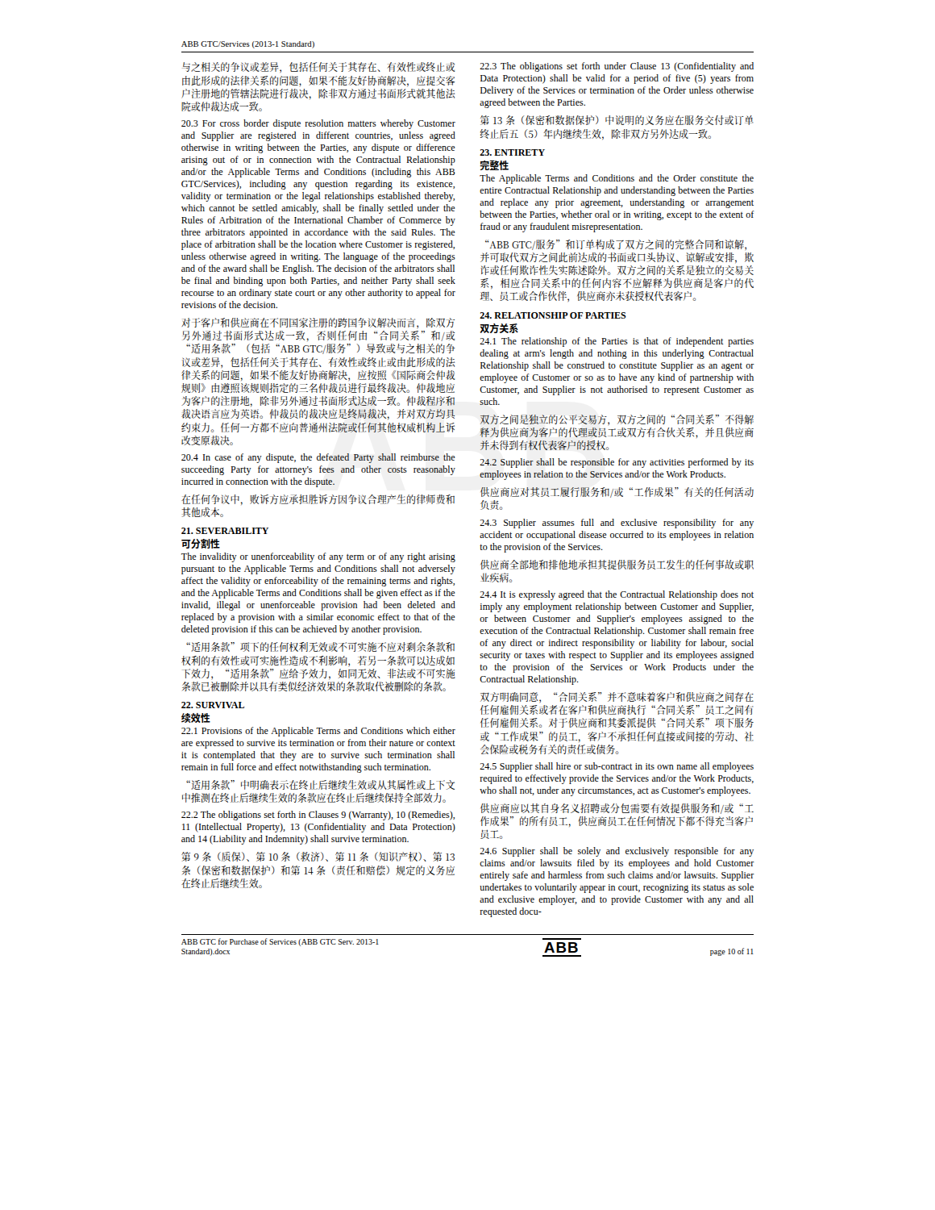ABB
ABB GTC/Services (2013-1 Standard)
与之相关的争议或差异，包括任何关于其存在、有效性或终止或由此形成的法律关系的问题，如果不能友好协商解决，应提交客户注册地的管辖法院进行裁决，除非双方通过书面形式就其他法院或仲裁达成一致。
20.3 For cross border dispute resolution matters whereby Customer and Supplier are registered in different countries, unless agreed otherwise in writing between the Parties, any dispute or difference arising out of or in connection with the Contractual Relationship and/or the Applicable Terms and Conditions (including this ABB GTC/Services), including any question regarding its existence, validity or termination or the legal relationships established thereby, which cannot be settled amicably, shall be finally settled under the Rules of Arbitration of the International Chamber of Commerce by three arbitrators appointed in accordance with the said Rules. The place of arbitration shall be the location where Customer is registered, unless otherwise agreed in writing. The language of the proceedings and of the award shall be English. The decision of the arbitrators shall be final and binding upon both Parties, and neither Party shall seek recourse to an ordinary state court or any other authority to appeal for revisions of the decision.
对于客户和供应商在不同国家注册的跨国争议解决而言，除双方另外通过书面形式达成一致，否则任何由“合同关系”和/或“适用条款”（包括“ABB GTC/服务”）导致或与之相关的争议或差异，包括任何关于其存在、有效性或终止或由此形成的法律关系的问题，如果不能友好协商解决，应按照《国际商会仲裁规则》由遵照该规则指定的三名仲裁员进行最终裁决。仲裁地应为客户的注册地，除非另外通过书面形式达成一致。仲裁程序和裁决语言应为英语。仲裁员的裁决应是终局裁决，并对双方均具约束力。任何一方都不应向普通州法院或任何其他权威机构上诉改变原裁决。
20.4 In case of any dispute, the defeated Party shall reimburse the succeeding Party for attorney's fees and other costs reasonably incurred in connection with the dispute.
在任何争议中，败诉方应承担胜诉方因争议合理产生的律师费和其他成本。
21. SEVERABILITY可分割性
The invalidity or unenforceability of any term or of any right arising pursuant to the Applicable Terms and Conditions shall not adversely affect the validity or enforceability of the remaining terms and rights, and the Applicable Terms and Conditions shall be given effect as if the invalid, illegal or unenforceable provision had been deleted and replaced by a provision with a similar economic effect to that of the deleted provision if this can be achieved by another provision.
“适用条款”项下的任何权利无效或不可实施不应对剩余条款和权利的有效性或可实施性造成不利影响，若另一条款可以达成如下效力，“适用条款”应给予效力，如同无效、非法或不可实施条款已被删除并以具有类似经济效果的条款取代被删除的条款。
22. SURVIVAL续效性
22.1 Provisions of the Applicable Terms and Conditions which either are expressed to survive its termination or from their nature or context it is contemplated that they are to survive such termination shall remain in full force and effect notwithstanding such termination.
“适用条款”中明确表示在终止后继续生效或从其属性或上下文中推测在终止后继续生效的条款应在终止后继续保持全部效力。
22.2 The obligations set forth in Clauses 9 (Warranty), 10 (Remedies), 11 (Intellectual Property), 13 (Confidentiality and Data Protection) and 14 (Liability and Indemnity) shall survive termination.
第 9 条（质保）、第 10 条（救济）、第 11 条（知识产权）、第 13 条（保密和数据保护）和第 14 条（责任和赔偿）规定的义务应在终止后继续生效。
22.3 The obligations set forth under Clause 13 (Confidentiality and Data Protection) shall be valid for a period of five (5) years from Delivery of the Services or termination of the Order unless otherwise agreed between the Parties.
第 13 条（保密和数据保护）中说明的义务应在服务交付或订单终止后五（5）年内继续生效，除非双方另外达成一致。
23. ENTIRETY完整性
The Applicable Terms and Conditions and the Order constitute the entire Contractual Relationship and understanding between the Parties and replace any prior agreement, understanding or arrangement between the Parties, whether oral or in writing, except to the extent of fraud or any fraudulent misrepresentation.
“ABB GTC/服务”和订单构成了双方之间的完整合同和谅解，并可取代双方之间此前达成的书面或口头协议、谅解或安排，欺诈或任何欺诈性失实陈述除外。双方之间的关系是独立的交易关系，相应合同关系中的任何内容不应解释为供应商是客户的代理、员工或合作伙伴，供应商亦未获授权代表客户。
24. RELATIONSHIP OF PARTIES双方关系
24.1 The relationship of the Parties is that of independent parties dealing at arm's length and nothing in this underlying Contractual Relationship shall be construed to constitute Supplier as an agent or employee of Customer or so as to have any kind of partnership with Customer, and Supplier is not authorised to represent Customer as such.
双方之间是独立的公平交易方，双方之间的“合同关系”不得解释为供应商为客户的代理或员工或双方有合伙关系，并且供应商并未得到有权代表客户的授权。
24.2 Supplier shall be responsible for any activities performed by its employees in relation to the Services and/or the Work Products.
供应商应对其员工履行服务和/或“工作成果”有关的任何活动负责。
24.3 Supplier assumes full and exclusive responsibility for any accident or occupational disease occurred to its employees in relation to the provision of the Services.
供应商全部地和排他地承担其提供服务员工发生的任何事故或职业疾病。
24.4 It is expressly agreed that the Contractual Relationship does not imply any employment relationship between Customer and Supplier, or between Customer and Supplier's employees assigned to the execution of the Contractual Relationship. Customer shall remain free of any direct or indirect responsibility or liability for labour, social security or taxes with respect to Supplier and its employees assigned to the provision of the Services or Work Products under the Contractual Relationship.
双方明确同意，“合同关系”并不意味着客户和供应商之间存在任何雇佣关系或者在客户和供应商执行“合同关系”员工之间有任何雇佣关系。对于供应商和其委派提供“合同关系”项下服务或“工作成果”的员工，客户不承担任何直接或间接的劳动、社会保险或税务有关的责任或债务。
24.5 Supplier shall hire or sub-contract in its own name all employees required to effectively provide the Services and/or the Work Products, who shall not, under any circumstances, act as Customer's employees.
供应商应以其自身名义招聘或分包需要有效提供服务和/或“工作成果”的所有员工，供应商员工在任何情况下都不得充当客户员工。
24.6 Supplier shall be solely and exclusively responsible for any claims and/or lawsuits filed by its employees and hold Customer entirely safe and harmless from such claims and/or lawsuits. Supplier undertakes to voluntarily appear in court, recognizing its status as sole and exclusive employer, and to provide Customer with any and all requested docu-
ABB GTC for Purchase of Services (ABB GTC Serv. 2013-1 Standard).docx
ABB
page 10 of 11